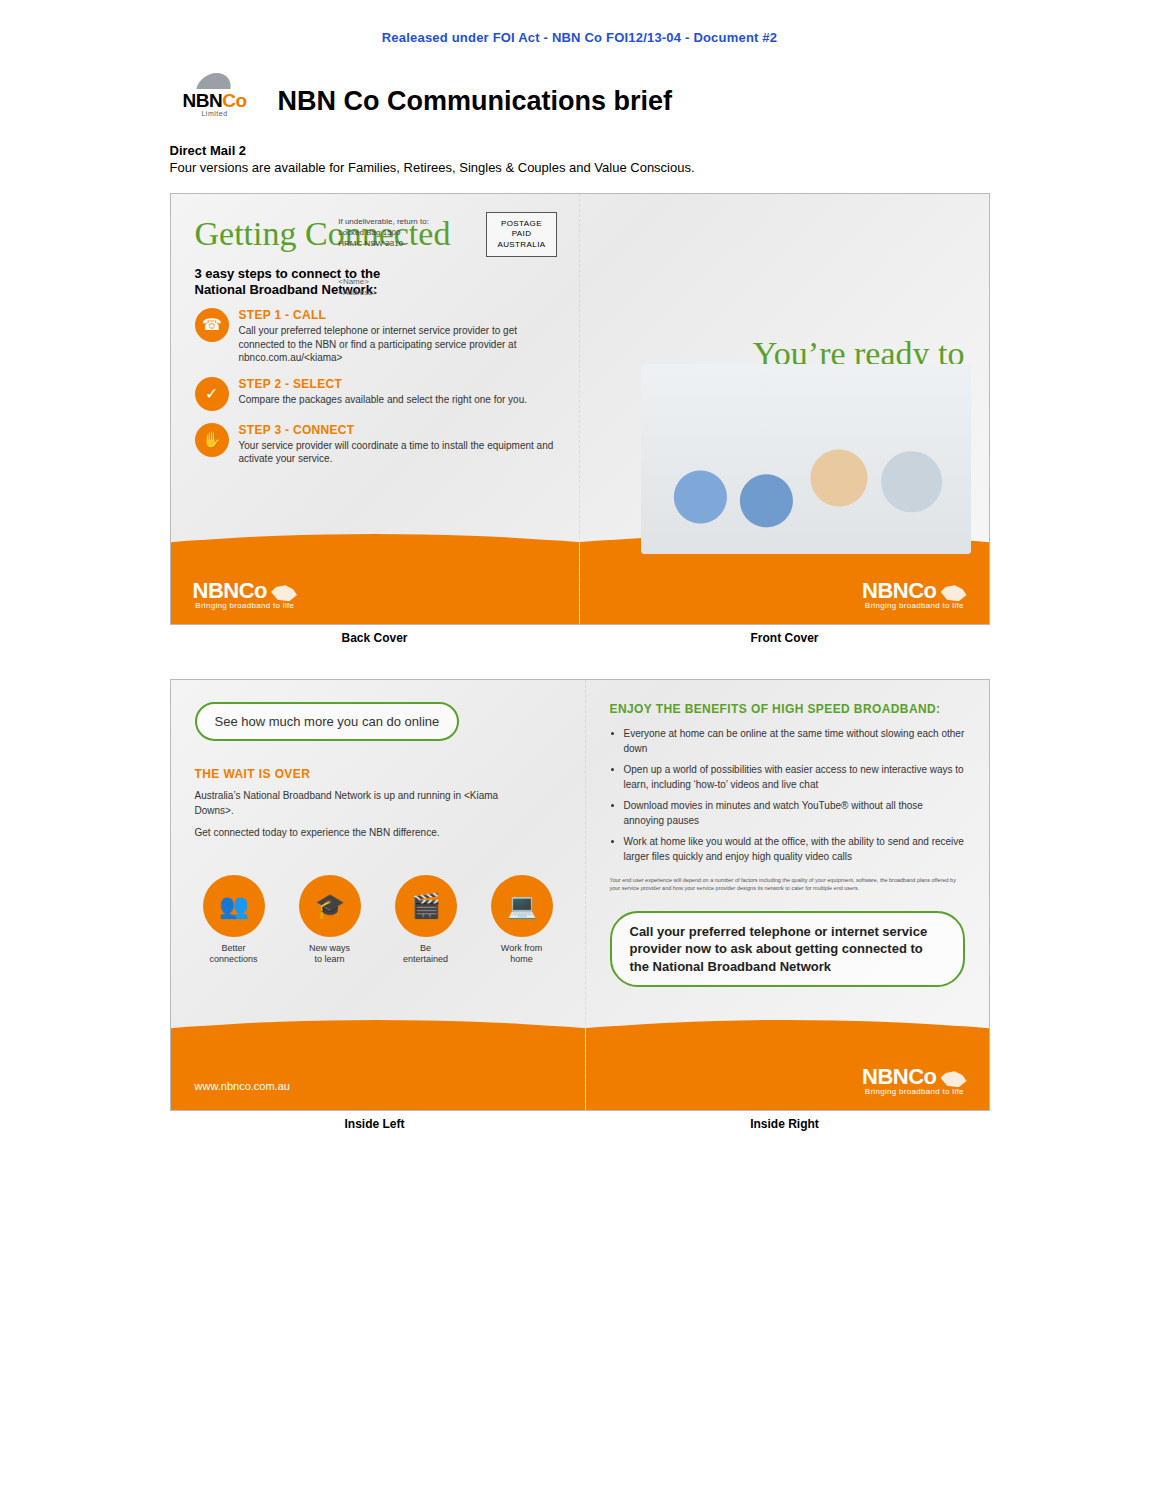Realeased under FOI Act - NBN Co FOI12/13-04 - Document #2
NBNCo
Limited
NBN Co Communications brief
Direct Mail 2
Four versions are available for Families, Retirees, Singles & Couples and Value Conscious.
Getting Connected
3 easy steps to connect to the
National Broadband Network:
☎
STEP 1 - CALL
Call your preferred telephone or internet service provider to get connected to the NBN or find a participating service provider at nbnco.com.au/<kiama>
✓
STEP 2 - SELECT
Compare the packages available and select the right one for you.
✋
STEP 3 - CONNECT
Your service provider will coordinate a time to install the equipment and activate your service.
If undeliverable, return to:
Locked Bag 1500
HRMC NSW 2310
<Name>
<Address>
POSTAGE
PAID
AUSTRALIA
NBNCo
Bringing broadband to life
You’re ready to
get connected
NBNCo
Bringing broadband to life
Back Cover
Front Cover
See how much more you can do online
THE WAIT IS OVER
Australia’s National Broadband Network is up and running in <Kiama Downs>.
Get connected today to experience the NBN difference.
👥
Better
connections
🎓
New ways
to learn
🎬
Be
entertained
💻
Work from
home
www.nbnco.com.au
ENJOY THE BENEFITS OF HIGH SPEED BROADBAND:
Everyone at home can be online at the same time without slowing each other down
Open up a world of possibilities with easier access to new interactive ways to learn, including ‘how-to’ videos and live chat
Download movies in minutes and watch YouTube® without all those annoying pauses
Work at home like you would at the office, with the ability to send and receive larger files quickly and enjoy high quality video calls
Your end user experience will depend on a number of factors including the quality of your equipment, software, the broadband plans offered by your service provider and how your service provider designs its network to cater for multiple end users.
Call your preferred telephone or internet service provider now to ask about getting connected to the National Broadband Network
NBNCo
Bringing broadband to life
Inside Left
Inside Right